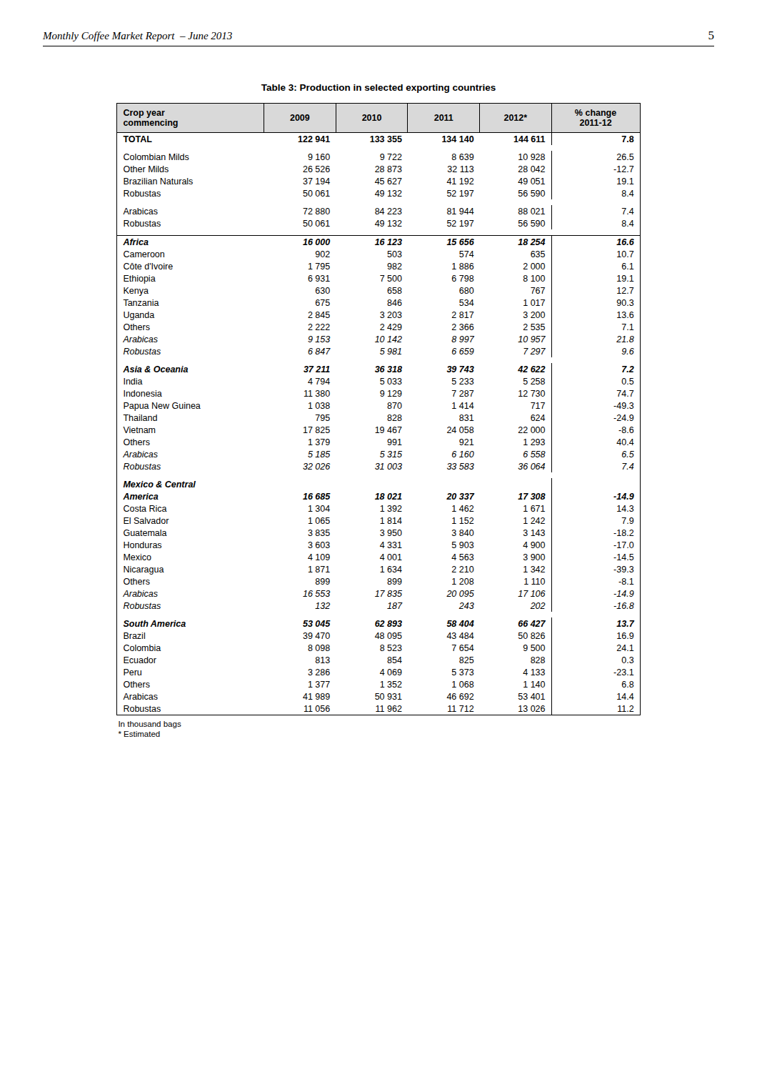Monthly Coffee Market Report – June 2013
5
Table 3: Production in selected exporting countries
| Crop year commencing | 2009 | 2010 | 2011 | 2012* | % change 2011-12 |
| --- | --- | --- | --- | --- | --- |
| TOTAL | 122 941 | 133 355 | 134 140 | 144 611 | 7.8 |
| Colombian Milds | 9 160 | 9 722 | 8 639 | 10 928 | 26.5 |
| Other Milds | 26 526 | 28 873 | 32 113 | 28 042 | -12.7 |
| Brazilian Naturals | 37 194 | 45 627 | 41 192 | 49 051 | 19.1 |
| Robustas | 50 061 | 49 132 | 52 197 | 56 590 | 8.4 |
| Arabicas | 72 880 | 84 223 | 81 944 | 88 021 | 7.4 |
| Robustas | 50 061 | 49 132 | 52 197 | 56 590 | 8.4 |
| Africa | 16 000 | 16 123 | 15 656 | 18 254 | 16.6 |
| Cameroon | 902 | 503 | 574 | 635 | 10.7 |
| Côte d'Ivoire | 1 795 | 982 | 1 886 | 2 000 | 6.1 |
| Ethiopia | 6 931 | 7 500 | 6 798 | 8 100 | 19.1 |
| Kenya | 630 | 658 | 680 | 767 | 12.7 |
| Tanzania | 675 | 846 | 534 | 1 017 | 90.3 |
| Uganda | 2 845 | 3 203 | 2 817 | 3 200 | 13.6 |
| Others | 2 222 | 2 429 | 2 366 | 2 535 | 7.1 |
| Arabicas | 9 153 | 10 142 | 8 997 | 10 957 | 21.8 |
| Robustas | 6 847 | 5 981 | 6 659 | 7 297 | 9.6 |
| Asia & Oceania | 37 211 | 36 318 | 39 743 | 42 622 | 7.2 |
| India | 4 794 | 5 033 | 5 233 | 5 258 | 0.5 |
| Indonesia | 11 380 | 9 129 | 7 287 | 12 730 | 74.7 |
| Papua New Guinea | 1 038 | 870 | 1 414 | 717 | -49.3 |
| Thailand | 795 | 828 | 831 | 624 | -24.9 |
| Vietnam | 17 825 | 19 467 | 24 058 | 22 000 | -8.6 |
| Others | 1 379 | 991 | 921 | 1 293 | 40.4 |
| Arabicas | 5 185 | 5 315 | 6 160 | 6 558 | 6.5 |
| Robustas | 32 026 | 31 003 | 33 583 | 36 064 | 7.4 |
| Mexico & Central | | | | | |
| America | 16 685 | 18 021 | 20 337 | 17 308 | -14.9 |
| Costa Rica | 1 304 | 1 392 | 1 462 | 1 671 | 14.3 |
| El Salvador | 1 065 | 1 814 | 1 152 | 1 242 | 7.9 |
| Guatemala | 3 835 | 3 950 | 3 840 | 3 143 | -18.2 |
| Honduras | 3 603 | 4 331 | 5 903 | 4 900 | -17.0 |
| Mexico | 4 109 | 4 001 | 4 563 | 3 900 | -14.5 |
| Nicaragua | 1 871 | 1 634 | 2 210 | 1 342 | -39.3 |
| Others | 899 | 899 | 1 208 | 1 110 | -8.1 |
| Arabicas | 16 553 | 17 835 | 20 095 | 17 106 | -14.9 |
| Robustas | 132 | 187 | 243 | 202 | -16.8 |
| South America | 53 045 | 62 893 | 58 404 | 66 427 | 13.7 |
| Brazil | 39 470 | 48 095 | 43 484 | 50 826 | 16.9 |
| Colombia | 8 098 | 8 523 | 7 654 | 9 500 | 24.1 |
| Ecuador | 813 | 854 | 825 | 828 | 0.3 |
| Peru | 3 286 | 4 069 | 5 373 | 4 133 | -23.1 |
| Others | 1 377 | 1 352 | 1 068 | 1 140 | 6.8 |
| Arabicas | 41 989 | 50 931 | 46 692 | 53 401 | 14.4 |
| Robustas | 11 056 | 11 962 | 11 712 | 13 026 | 11.2 |
In thousand bags
* Estimated